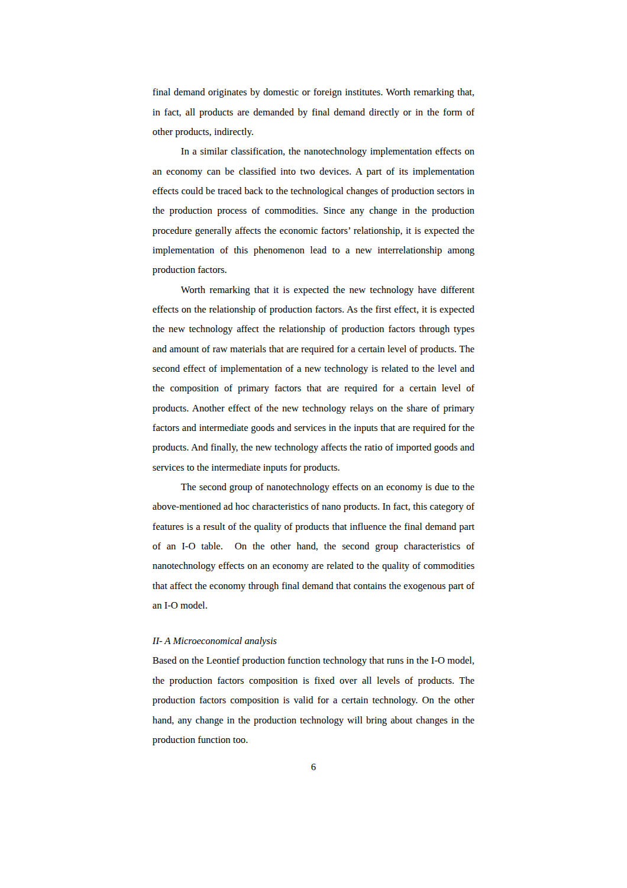final demand originates by domestic or foreign institutes. Worth remarking that, in fact, all products are demanded by final demand directly or in the form of other products, indirectly.
In a similar classification, the nanotechnology implementation effects on an economy can be classified into two devices. A part of its implementation effects could be traced back to the technological changes of production sectors in the production process of commodities. Since any change in the production procedure generally affects the economic factors’ relationship, it is expected the implementation of this phenomenon lead to a new interrelationship among production factors.
Worth remarking that it is expected the new technology have different effects on the relationship of production factors. As the first effect, it is expected the new technology affect the relationship of production factors through types and amount of raw materials that are required for a certain level of products. The second effect of implementation of a new technology is related to the level and the composition of primary factors that are required for a certain level of products. Another effect of the new technology relays on the share of primary factors and intermediate goods and services in the inputs that are required for the products. And finally, the new technology affects the ratio of imported goods and services to the intermediate inputs for products.
The second group of nanotechnology effects on an economy is due to the above-mentioned ad hoc characteristics of nano products. In fact, this category of features is a result of the quality of products that influence the final demand part of an I-O table. On the other hand, the second group characteristics of nanotechnology effects on an economy are related to the quality of commodities that affect the economy through final demand that contains the exogenous part of an I-O model.
II- A Microeconomical analysis
Based on the Leontief production function technology that runs in the I-O model, the production factors composition is fixed over all levels of products. The production factors composition is valid for a certain technology. On the other hand, any change in the production technology will bring about changes in the production function too.
6